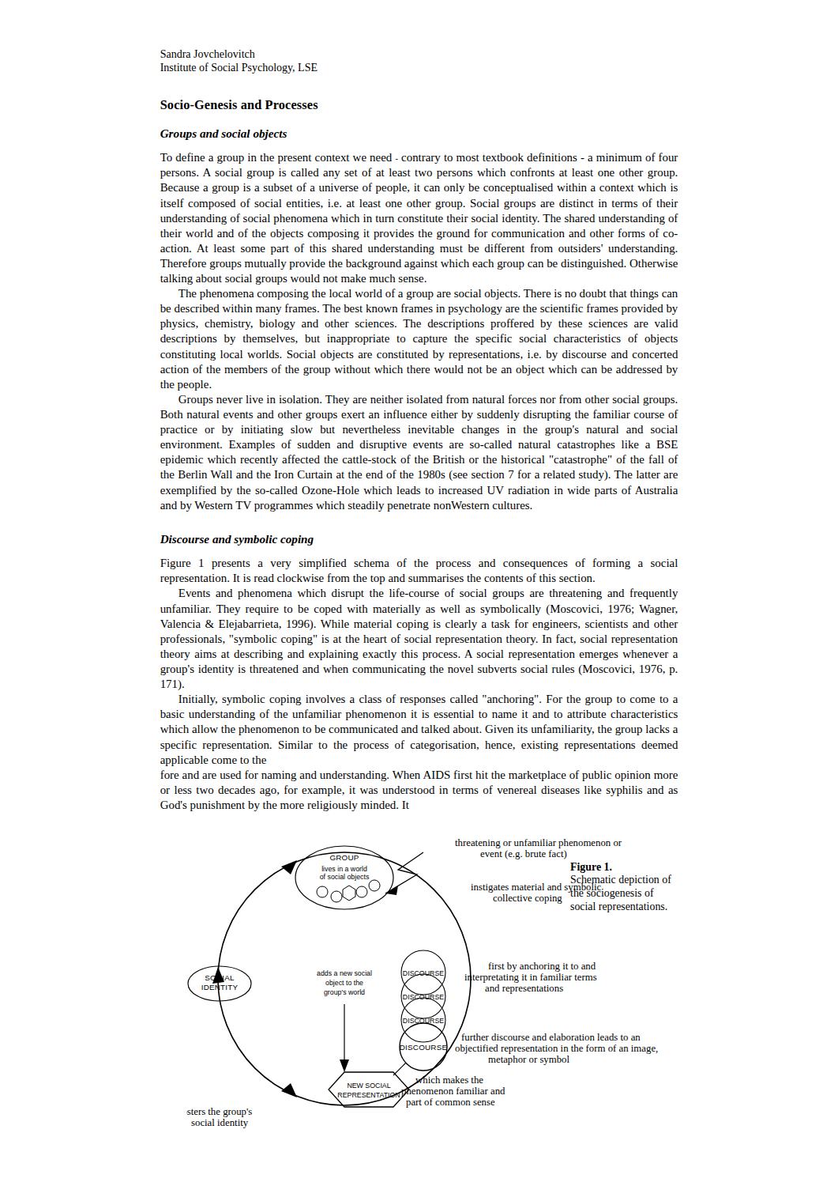Sandra Jovchelovitch
Institute of Social Psychology, LSE
Socio-Genesis and Processes
Groups and social objects
To define a group in the present context we need - contrary to most textbook definitions - a minimum of four persons. A social group is called any set of at least two persons which confronts at least one other group. Because a group is a subset of a universe of people, it can only be conceptualised within a context which is itself composed of social entities, i.e. at least one other group. Social groups are distinct in terms of their understanding of social phenomena which in turn constitute their social identity. The shared understanding of their world and of the objects composing it provides the ground for communication and other forms of co-action. At least some part of this shared understanding must be different from outsiders' understanding. Therefore groups mutually provide the background against which each group can be distinguished. Otherwise talking about social groups would not make much sense.
The phenomena composing the local world of a group are social objects. There is no doubt that things can be described within many frames. The best known frames in psychology are the scientific frames provided by physics, chemistry, biology and other sciences. The descriptions proffered by these sciences are valid descriptions by themselves, but inappropriate to capture the specific social characteristics of objects constituting local worlds. Social objects are constituted by representations, i.e. by discourse and concerted action of the members of the group without which there would not be an object which can be addressed by the people.
Groups never live in isolation. They are neither isolated from natural forces nor from other social groups. Both natural events and other groups exert an influence either by suddenly disrupting the familiar course of practice or by initiating slow but nevertheless inevitable changes in the group's natural and social environment. Examples of sudden and disruptive events are so-called natural catastrophes like a BSE epidemic which recently affected the cattle-stock of the British or the historical "catastrophe" of the fall of the Berlin Wall and the Iron Curtain at the end of the 1980s (see section 7 for a related study). The latter are exemplified by the so-called Ozone-Hole which leads to increased UV radiation in wide parts of Australia and by Western TV programmes which steadily penetrate nonWestern cultures.
Discourse and symbolic coping
Figure 1 presents a very simplified schema of the process and consequences of forming a social representation. It is read clockwise from the top and summarises the contents of this section.
Events and phenomena which disrupt the life-course of social groups are threatening and frequently unfamiliar. They require to be coped with materially as well as symbolically (Moscovici, 1976; Wagner, Valencia & Elejabarrieta, 1996). While material coping is clearly a task for engineers, scientists and other professionals, "symbolic coping" is at the heart of social representation theory. In fact, social representation theory aims at describing and explaining exactly this process. A social representation emerges whenever a group's identity is threatened and when communicating the novel subverts social rules (Moscovici, 1976, p. 171).
Initially, symbolic coping involves a class of responses called "anchoring". For the group to come to a basic understanding of the unfamiliar phenomenon it is essential to name it and to attribute characteristics which allow the phenomenon to be communicated and talked about. Given its unfamiliarity, the group lacks a specific representation. Similar to the process of categorisation, hence, existing representations deemed applicable come to the
fore and are used for naming and understanding. When AIDS first hit the marketplace of public opinion more or less two decades ago, for example, it was understood in terms of venereal diseases like syphilis and as God's punishment by the more religiously minded. It
Figure 1.
Schematic depiction of the sociogenesis of social representations.
GROUP lives in a world of social objects SOCIAL IDENTITY adds a new social object to the group's world DISCOURSE DISCOURSE DISCOURSE DISCOURSE NEW SOCIAL REPRESENTATION threatening or unfamiliar phenomenon or event (e.g. brute fact) instigates material and symbolic collective coping first by anchoring it to and interpretating it in familiar terms and representations further discourse and elaboration leads to an objectified representation in the form of an image, metaphor or symbol which makes the phenomenon familiar and part of common sense fosters the group's social identity